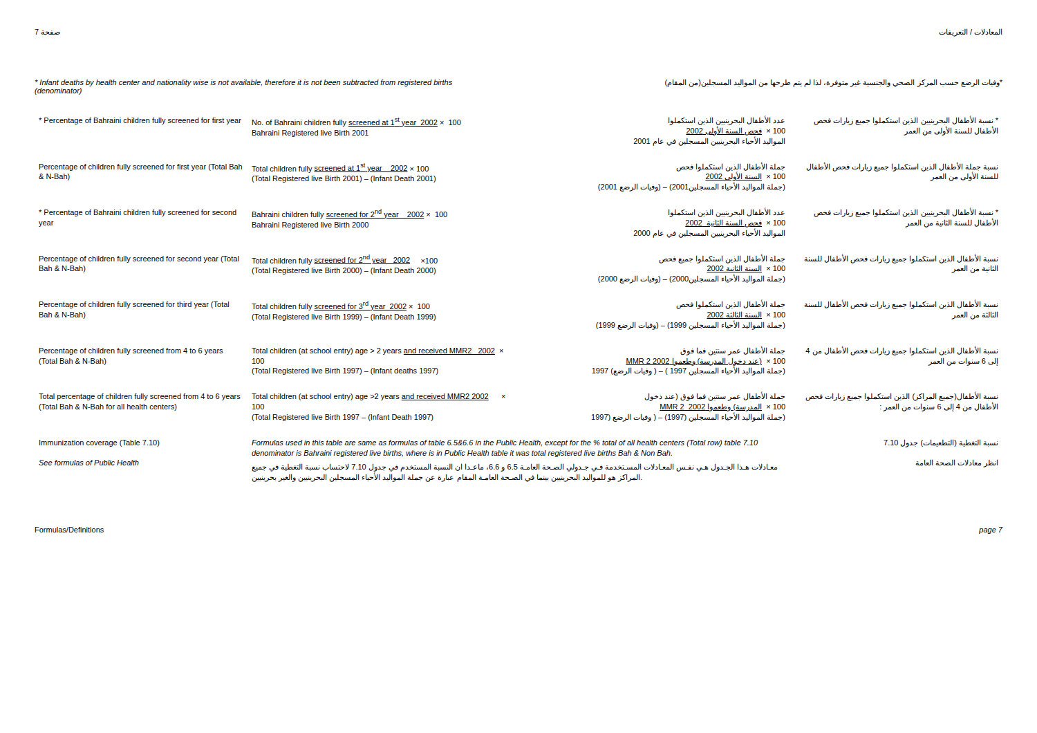صفحة 7
المعادلات / التعريفات
* Infant deaths by health center and nationality wise is not available, therefore it is not been subtracted from registered births (denominator)
*وفيات الرضع حسب المركز الصحي والجنسية غير متوفرة، لذا لم يتم طرحها من المواليد المسجلين(من المقام)
| * Percentage of Bahraini children fully screened for first year | No. of Bahraini children fully screened at 1 st year 2002 × 100 Bahraini Registered live Birth 2001 | عدد الأطفال البحرينيين الذين استكملوا 100 × فحص السنة الأولى 2002 المواليد الأحياء البحرينيين المسجلين في عام 2001 | * نسبة الأطفال البحرينيين الذين استكملوا جميع زيارات فحص الأطفال للسنة الأولى من العمر |
| Percentage of children fully screened for first year (Total Bah & N-Bah) | Total children fully screened at 1 st year 2002 × 100 (Total Registered live Birth 2001) – (Infant Death 2001) | جملة الأطفال الذين استكملوا فحص 100 × السنة الأولى 2002 (جملة المواليد الأحياء المسجلين2001) – (وفيات الرضع 2001) | نسبة جملة الأطفال الذين استكملوا جميع زيارات فحص الأطفال للسنة الأولى من العمر |
| * Percentage of Bahraini children fully screened for second year | Bahraini children fully screened for 2 nd year 2002 × 100 Bahraini Registered live Birth 2000 | عدد الأطفال البحرينيين الذين استكملوا 100 × فحص السنة الثانية 2002 المواليد الأحياء البحرينيين المسجلين في عام 2000 | * نسبة الأطفال البحرينيين الذين استكملوا جميع زيارات فحص الأطفال للسنة الثانية من العمر |
| Percentage of children fully screened for second year (Total Bah & N-Bah) | Total children fully screened for 2 nd year 2002 ×100 (Total Registered live Birth 2000) – (Infant Death 2000) | جملة الأطفال الذين استكملوا جميع فحص 100 × السنة الثانية 2002 (جملة المواليد الأحياء المسجلين2000) – (وفيات الرضع 2000) | نسبة الأطفال الذين استكملوا جميع زيارات فحص الأطفال للسنة الثانية من العمر |
| Percentage of children fully screened for third year (Total Bah & N-Bah) | Total children fully screened for 3 rd year 2002 × 100 (Total Registered live Birth 1999) – (Infant Death 1999) | جملة الأطفال الذين استكملوا فحص 100 × السنة الثالثة 2002 (جملة المواليد الأحياء المسجلين 1999) – (وفيات الرضع 1999) | نسبة الأطفال الذين استكملوا جميع زيارات فحص الأطفال للسنة الثالثة من العمر |
| Percentage of children fully screened from 4 to 6 years (Total Bah & N-Bah) | Total children (at school entry) age > 2 years and received MMR2 2002 × 100 (Total Registered live Birth 1997) – (Infant deaths 1997) | جملة الأطفال عمر سنتين فما فوق 100 × (عند دخول المدرسة) وطعموا MMR 2 2002 (جملة المواليد الأحياء المسجلين 1997 ) – ( وفيات الرضع) 1997 | نسبة الأطفال الذين استكملوا جميع زيارات فحص الأطفال من 4 إلى 6 سنوات من العمر |
| Total percentage of children fully screened from 4 to 6 years (Total Bah & N-Bah for all health centers) | Total children (at school entry) age >2 years and received MMR2 2002 × 100 (Total Registered live Birth 1997 – (Infant Death 1997) | جملة الأطفال عمر سنتين فما فوق (عند دخول 100 × المدرسة) وطعموا MMR 2 2002 (جملة المواليد الأحياء المسجلين (1997) – ( وفيات الرضع (1997 | نسبة الأطفال(جميع المراكز) الذين استكملوا جميع زيارات فحص الأطفال من 4 إلى 6 سنوات من العمر : |
| Immunization coverage (Table 7.10) See formulas of Public Health | Formulas used in this table are same as formulas of table 6.5&6.6 in the Public Health, except for the % total of all health centers (Total row) table 7.10 denominator is Bahraini registered live births, where is in Public Health table it was total registered live births Bah & Non Bah. معـادلات هـذا الجـدول هـي نفـس المعـادلات المسـتخدمة فـي جـدولي الصـحة العامـة 6.5 و 6.6، ماعـدا ان النسبة المستخدم في جدول 7.10 لاحتساب نسبة التغطية في جميع المراكز هو للمواليد البحرينيين بينما في الصـحة العامـة المقام عبارة عن جملة المواليد الأحياء المسجلين البحرينيين والغير بحرينيين. | نسبة التغطية (التطعيمات) جدول 7.10 انظر معادلات الصحة العامة |
Formulas/Definitions
page 7